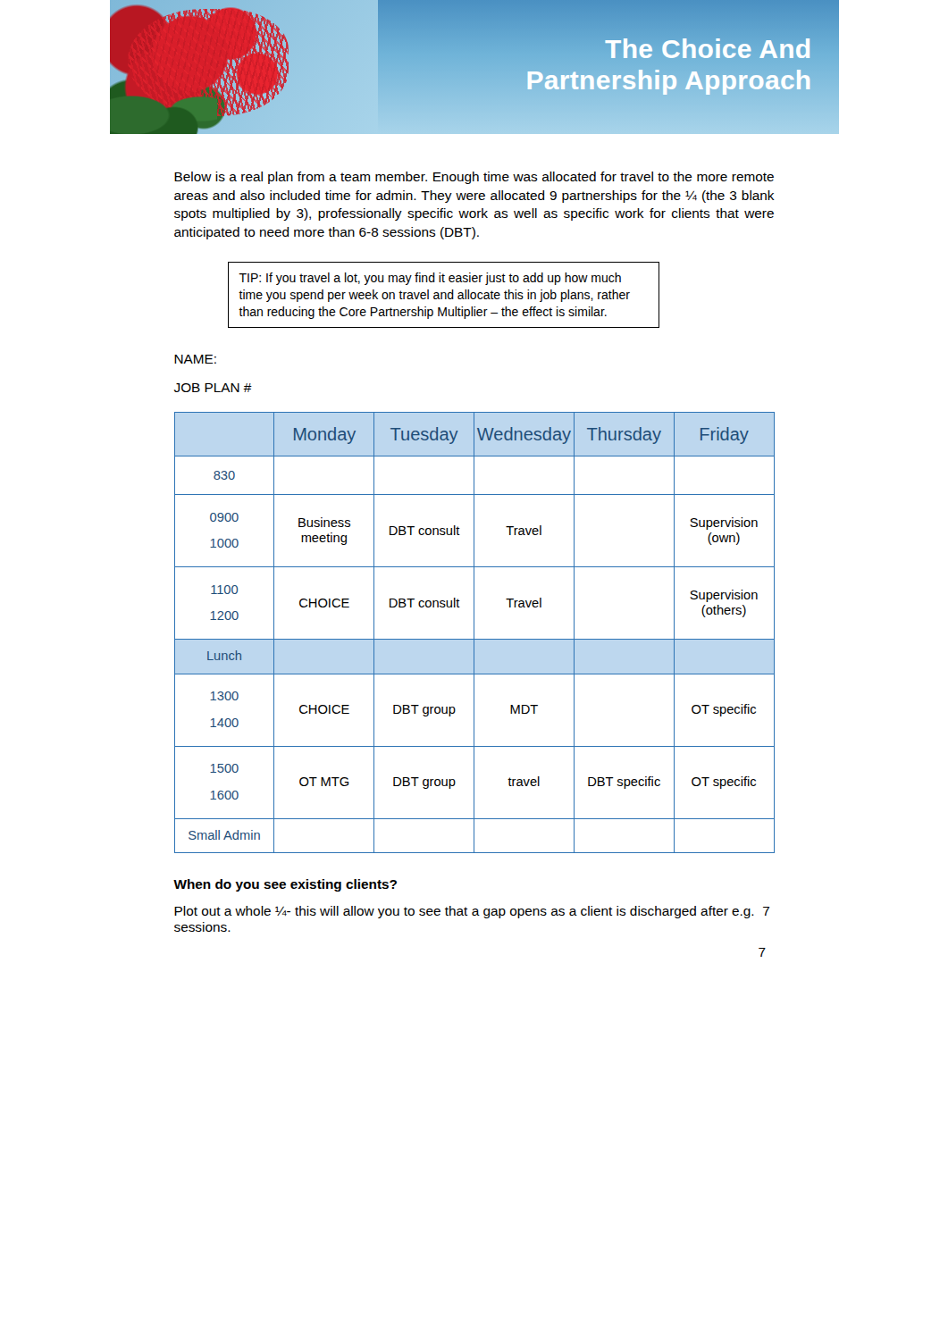The Choice And
Partnership Approach
Below is a real plan from a team member. Enough time was allocated for travel to the more remote areas and also included time for admin. They were allocated 9 partnerships for the ¼ (the 3 blank spots multiplied by 3), professionally specific work as well as specific work for clients that were anticipated to need more than 6-8 sessions (DBT).
TIP: If you travel a lot, you may find it easier just to add up how much time you spend per week on travel and allocate this in job plans, rather than reducing the Core Partnership Multiplier – the effect is similar.
NAME:
JOB PLAN #
| | Monday | Tuesday | Wednesday | Thursday | Friday |
| --- | --- | --- | --- | --- | --- |
| 830 | | | | | |
| 0900 1000 | Business meeting | DBT consult | Travel | | Supervision (own) |
| 1100 1200 | CHOICE | DBT consult | Travel | | Supervision (others) |
| Lunch | | | | | |
| 1300 1400 | CHOICE | DBT group | MDT | | OT specific |
| 1500 1600 | OT MTG | DBT group | travel | DBT specific | OT specific |
| Small Admin | | | | | |
When do you see existing clients?
Plot out a whole ¼- this will allow you to see that a gap opens as a client is discharged after e.g. 7 sessions.
7